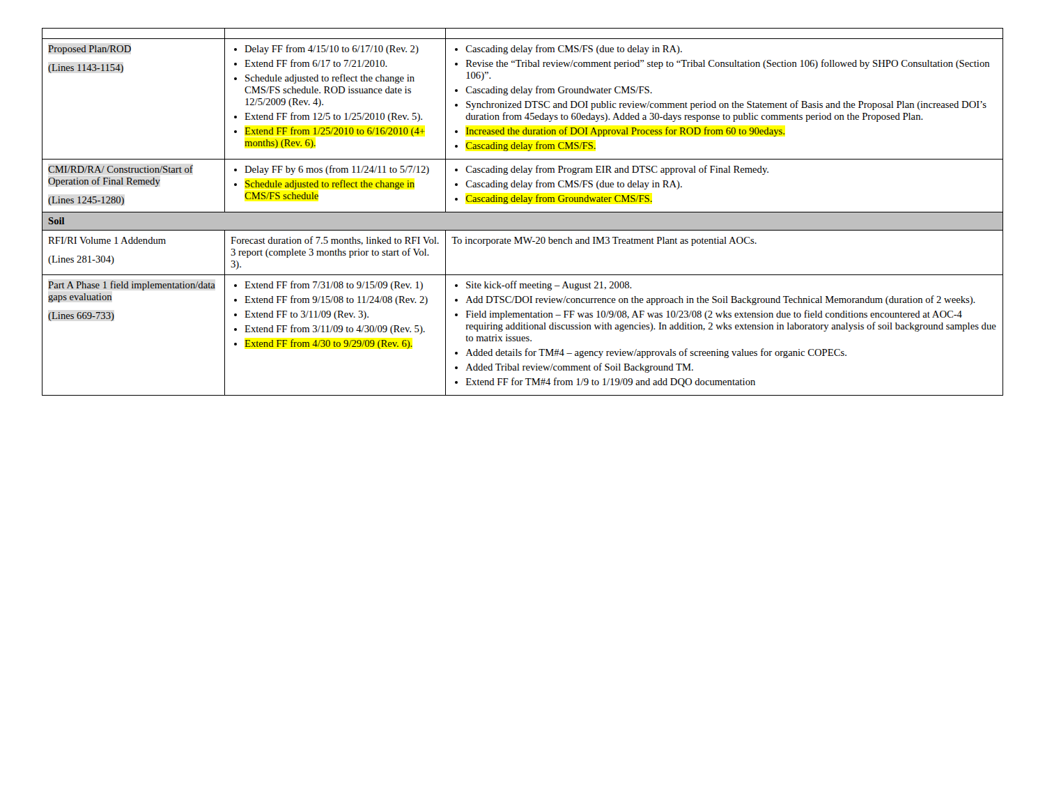| Proposed Plan/ROD (Lines 1143-1154) | Delay FF from 4/15/10 to 6/17/10 (Rev. 2) Extend FF from 6/17 to 7/21/2010. Schedule adjusted to reflect the change in CMS/FS schedule. ROD issuance date is 12/5/2009 (Rev. 4). Extend FF from 12/5 to 1/25/2010 (Rev. 5). Extend FF from 1/25/2010 to 6/16/2010 (4+ months) (Rev. 6). | Cascading delay from CMS/FS (due to delay in RA). Revise the “Tribal review/comment period” step to “Tribal Consultation (Section 106) followed by SHPO Consultation (Section 106)”. Cascading delay from Groundwater CMS/FS. Synchronized DTSC and DOI public review/comment period on the Statement of Basis and the Proposal Plan (increased DOI’s duration from 45edays to 60edays). Added a 30-days response to public comments period on the Proposed Plan. Increased the duration of DOI Approval Process for ROD from 60 to 90edays. Cascading delay from CMS/FS. |
| CMI/RD/RA/ Construction/Start of Operation of Final Remedy (Lines 1245-1280) | Delay FF by 6 mos (from 11/24/11 to 5/7/12) Schedule adjusted to reflect the change in CMS/FS schedule | Cascading delay from Program EIR and DTSC approval of Final Remedy. Cascading delay from CMS/FS (due to delay in RA). Cascading delay from Groundwater CMS/FS. |
| Soil |
| RFI/RI Volume 1 Addendum (Lines 281-304) | Forecast duration of 7.5 months, linked to RFI Vol. 3 report (complete 3 months prior to start of Vol. 3). | To incorporate MW-20 bench and IM3 Treatment Plant as potential AOCs. |
| Part A Phase 1 field implementation/data gaps evaluation (Lines 669-733) | Extend FF from 7/31/08 to 9/15/09 (Rev. 1) Extend FF from 9/15/08 to 11/24/08 (Rev. 2) Extend FF to 3/11/09 (Rev. 3). Extend FF from 3/11/09 to 4/30/09 (Rev. 5). Extend FF from 4/30 to 9/29/09 (Rev. 6). | Site kick-off meeting – August 21, 2008. Add DTSC/DOI review/concurrence on the approach in the Soil Background Technical Memorandum (duration of 2 weeks). Field implementation – FF was 10/9/08, AF was 10/23/08 (2 wks extension due to field conditions encountered at AOC-4 requiring additional discussion with agencies). In addition, 2 wks extension in laboratory analysis of soil background samples due to matrix issues. Added details for TM#4 – agency review/approvals of screening values for organic COPECs. Added Tribal review/comment of Soil Background TM. Extend FF for TM#4 from 1/9 to 1/19/09 and add DQO documentation |